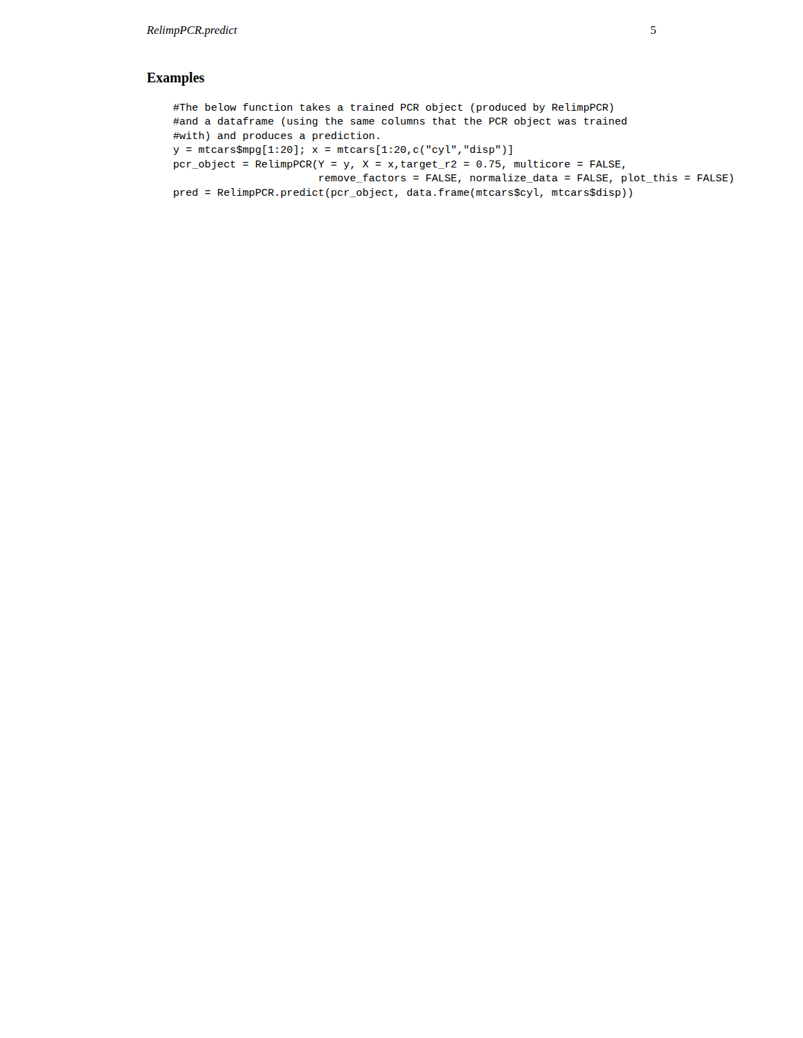RelimpPCR.predict 5
Examples
#The below function takes a trained PCR object (produced by RelimpPCR)
#and a dataframe (using the same columns that the PCR object was trained
#with) and produces a prediction.
y = mtcars$mpg[1:20]; x = mtcars[1:20,c("cyl","disp")]
pcr_object = RelimpPCR(Y = y, X = x,target_r2 = 0.75, multicore = FALSE,
                       remove_factors = FALSE, normalize_data = FALSE, plot_this = FALSE)
pred = RelimpPCR.predict(pcr_object, data.frame(mtcars$cyl, mtcars$disp))